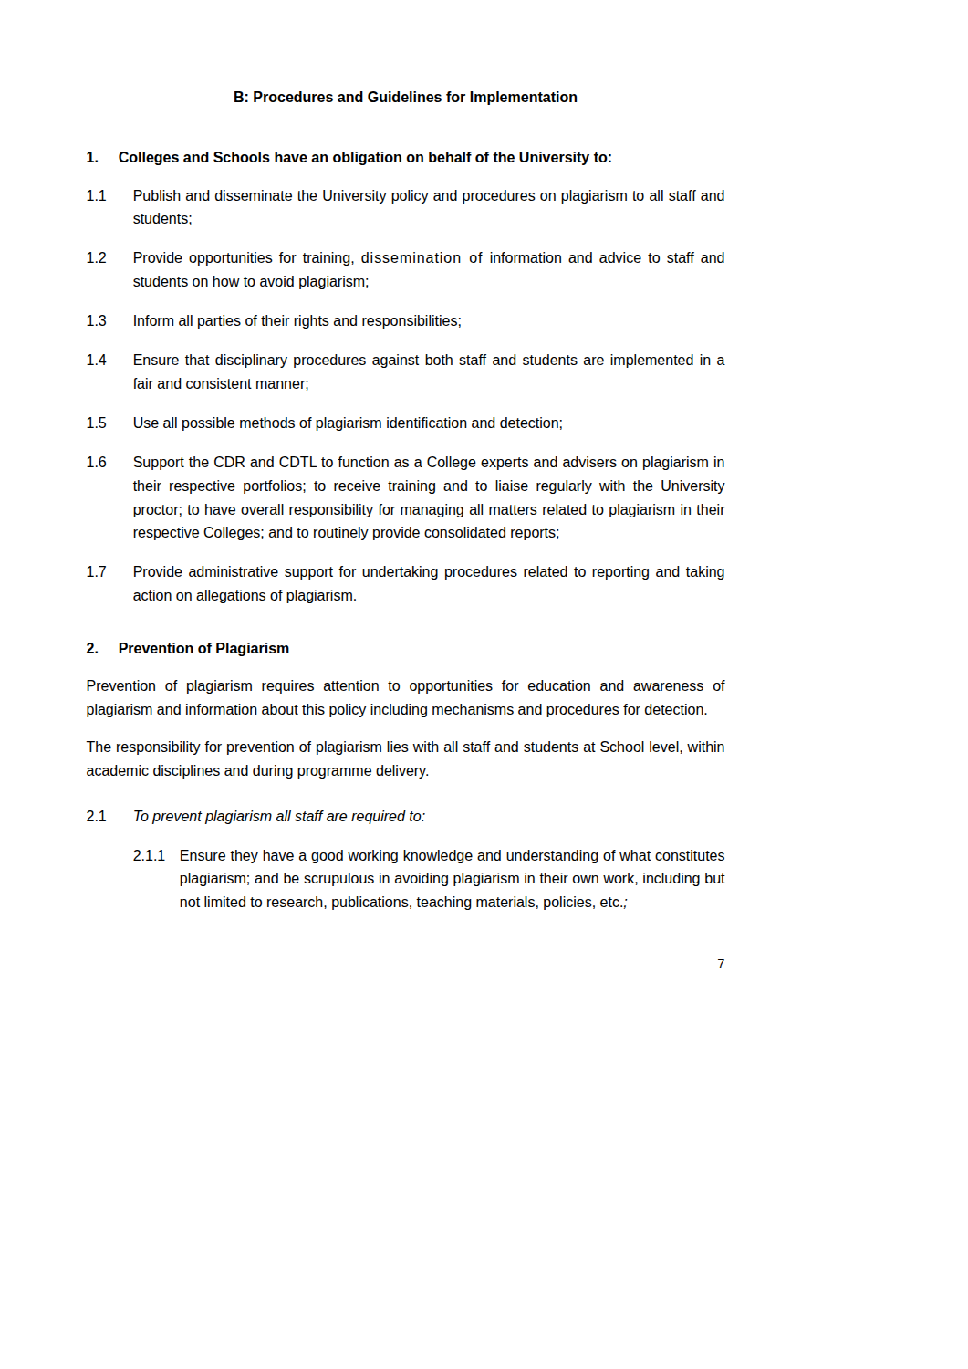B: Procedures and Guidelines for Implementation
1.
Colleges and Schools have an obligation on behalf of the University to:
1.1 Publish and disseminate the University policy and procedures on plagiarism to all staff and students;
1.2 Provide opportunities for training, dissemination of information and advice to staff and students on how to avoid plagiarism;
1.3 Inform all parties of their rights and responsibilities;
1.4 Ensure that disciplinary procedures against both staff and students are implemented in a fair and consistent manner;
1.5 Use all possible methods of plagiarism identification and detection;
1.6 Support the CDR and CDTL to function as a College experts and advisers on plagiarism in their respective portfolios; to receive training and to liaise regularly with the University proctor; to have overall responsibility for managing all matters related to plagiarism in their respective Colleges; and to routinely provide consolidated reports;
1.7 Provide administrative support for undertaking procedures related to reporting and taking action on allegations of plagiarism.
2.
Prevention of Plagiarism
Prevention of plagiarism requires attention to opportunities for education and awareness of plagiarism and information about this policy including mechanisms and procedures for detection.
The responsibility for prevention of plagiarism lies with all staff and students at School level, within academic disciplines and during programme delivery.
2.1 To prevent plagiarism all staff are required to:
2.1.1 Ensure they have a good working knowledge and understanding of what constitutes plagiarism; and be scrupulous in avoiding plagiarism in their own work, including but not limited to research, publications, teaching materials, policies, etc.;
7